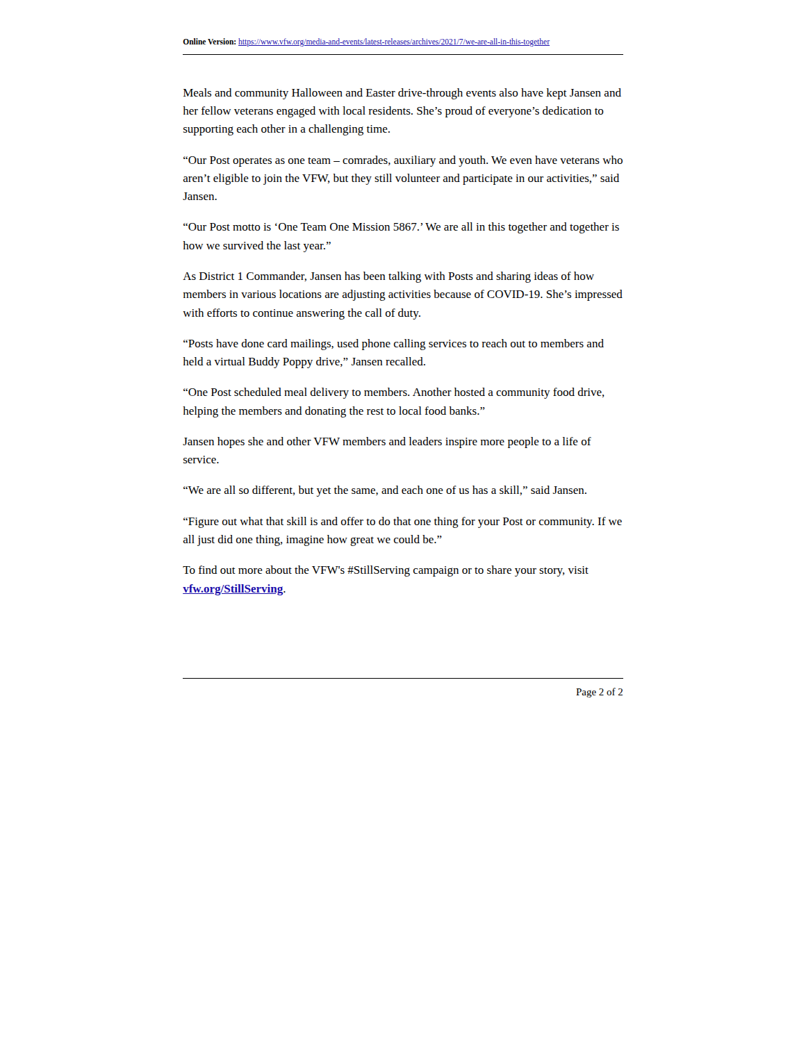Online Version: https://www.vfw.org/media-and-events/latest-releases/archives/2021/7/we-are-all-in-this-together
Meals and community Halloween and Easter drive-through events also have kept Jansen and her fellow veterans engaged with local residents. She’s proud of everyone’s dedication to supporting each other in a challenging time.
“Our Post operates as one team – comrades, auxiliary and youth. We even have veterans who aren’t eligible to join the VFW, but they still volunteer and participate in our activities,” said Jansen.
“Our Post motto is ‘One Team One Mission 5867.’ We are all in this together and together is how we survived the last year.”
As District 1 Commander, Jansen has been talking with Posts and sharing ideas of how members in various locations are adjusting activities because of COVID-19. She’s impressed with efforts to continue answering the call of duty.
“Posts have done card mailings, used phone calling services to reach out to members and held a virtual Buddy Poppy drive,” Jansen recalled.
“One Post scheduled meal delivery to members. Another hosted a community food drive, helping the members and donating the rest to local food banks.”
Jansen hopes she and other VFW members and leaders inspire more people to a life of service.
“We are all so different, but yet the same, and each one of us has a skill,” said Jansen.
“Figure out what that skill is and offer to do that one thing for your Post or community. If we all just did one thing, imagine how great we could be.”
To find out more about the VFW's #StillServing campaign or to share your story, visit vfw.org/StillServing.
Page 2 of 2